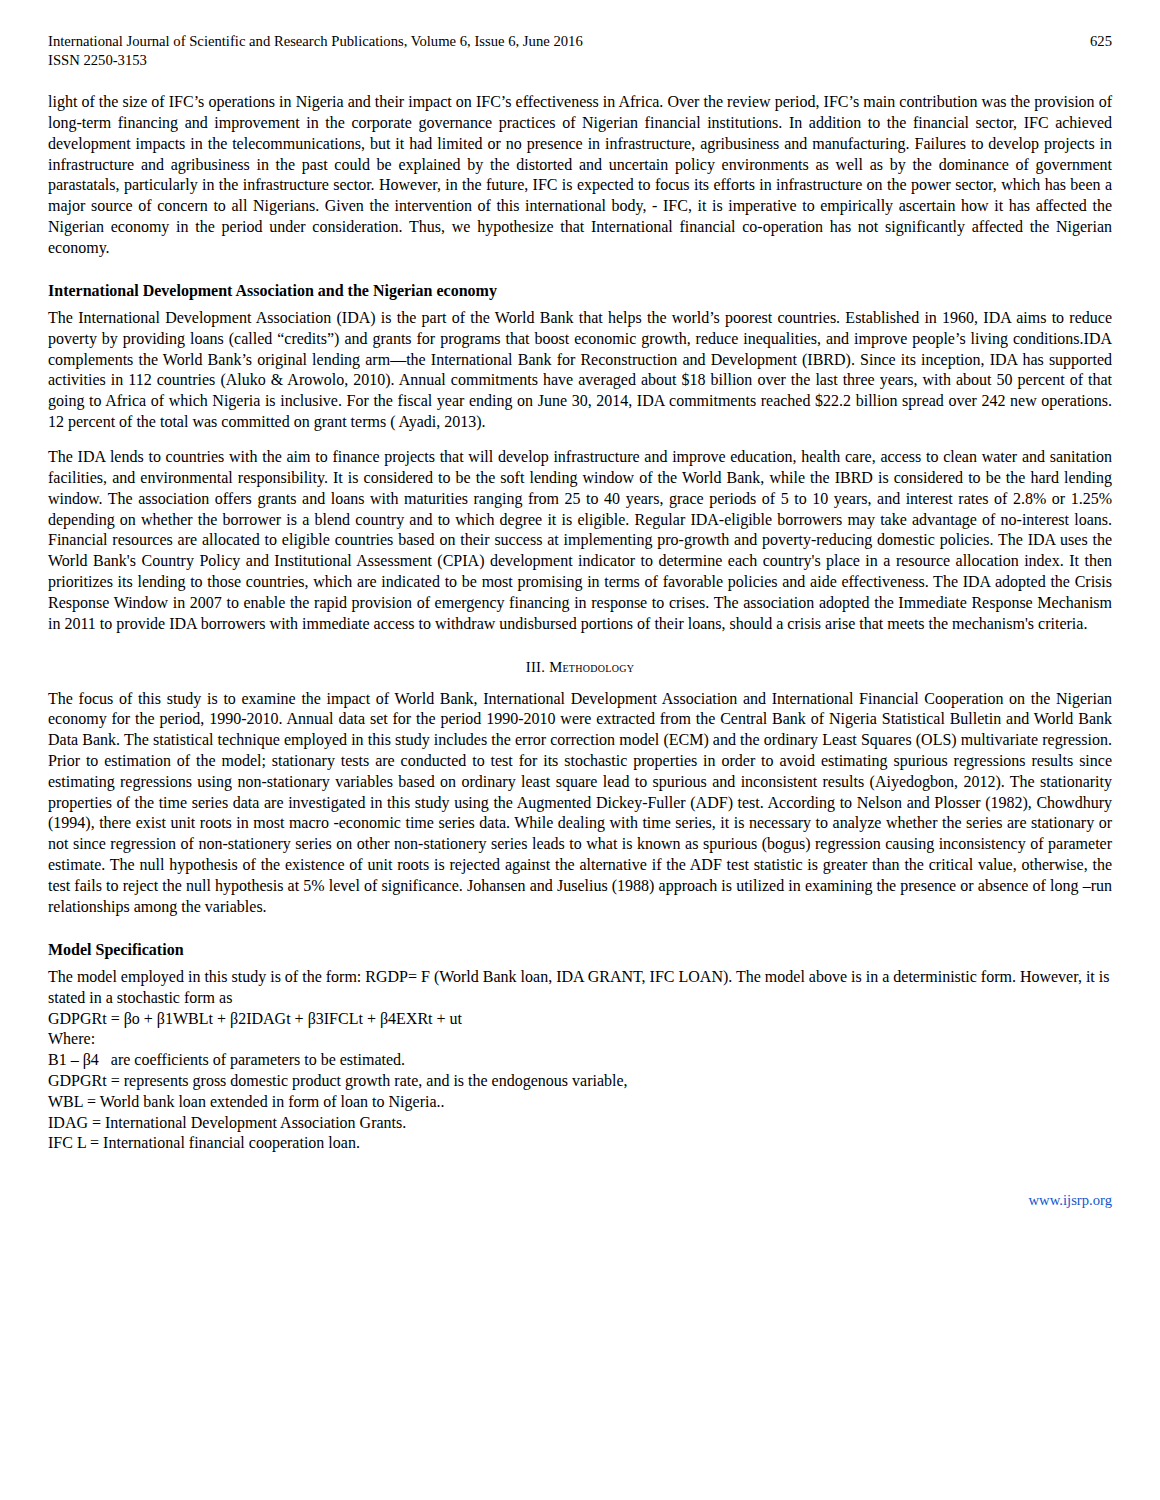International Journal of Scientific and Research Publications, Volume 6, Issue 6, June 2016
ISSN 2250-3153
625
light of the size of IFC’s operations in Nigeria and their impact on IFC’s effectiveness in Africa. Over the review period, IFC’s main contribution was the provision of long-term financing and improvement in the corporate governance practices of Nigerian financial institutions. In addition to the financial sector, IFC achieved development impacts in the telecommunications, but it had limited or no presence in infrastructure, agribusiness and manufacturing. Failures to develop projects in infrastructure and agribusiness in the past could be explained by the distorted and uncertain policy environments as well as by the dominance of government parastatals, particularly in the infrastructure sector. However, in the future, IFC is expected to focus its efforts in infrastructure on the power sector, which has been a major source of concern to all Nigerians. Given the intervention of this international body, - IFC, it is imperative to empirically ascertain how it has affected the Nigerian economy in the period under consideration. Thus, we hypothesize that International financial co-operation has not significantly affected the Nigerian economy.
International Development Association and the Nigerian economy
The International Development Association (IDA) is the part of the World Bank that helps the world’s poorest countries. Established in 1960, IDA aims to reduce poverty by providing loans (called “credits”) and grants for programs that boost economic growth, reduce inequalities, and improve people’s living conditions.IDA complements the World Bank’s original lending arm—the International Bank for Reconstruction and Development (IBRD). Since its inception, IDA has supported activities in 112 countries (Aluko & Arowolo, 2010). Annual commitments have averaged about $18 billion over the last three years, with about 50 percent of that going to Africa of which Nigeria is inclusive. For the fiscal year ending on June 30, 2014, IDA commitments reached $22.2 billion spread over 242 new operations. 12 percent of the total was committed on grant terms ( Ayadi, 2013).
The IDA lends to countries with the aim to finance projects that will develop infrastructure and improve education, health care, access to clean water and sanitation facilities, and environmental responsibility. It is considered to be the soft lending window of the World Bank, while the IBRD is considered to be the hard lending window. The association offers grants and loans with maturities ranging from 25 to 40 years, grace periods of 5 to 10 years, and interest rates of 2.8% or 1.25% depending on whether the borrower is a blend country and to which degree it is eligible. Regular IDA-eligible borrowers may take advantage of no-interest loans. Financial resources are allocated to eligible countries based on their success at implementing pro-growth and poverty-reducing domestic policies. The IDA uses the World Bank's Country Policy and Institutional Assessment (CPIA) development indicator to determine each country's place in a resource allocation index. It then prioritizes its lending to those countries, which are indicated to be most promising in terms of favorable policies and aide effectiveness. The IDA adopted the Crisis Response Window in 2007 to enable the rapid provision of emergency financing in response to crises. The association adopted the Immediate Response Mechanism in 2011 to provide IDA borrowers with immediate access to withdraw undisbursed portions of their loans, should a crisis arise that meets the mechanism's criteria.
III. Methodology
The focus of this study is to examine the impact of World Bank, International Development Association and International Financial Cooperation on the Nigerian economy for the period, 1990-2010. Annual data set for the period 1990-2010 were extracted from the Central Bank of Nigeria Statistical Bulletin and World Bank Data Bank. The statistical technique employed in this study includes the error correction model (ECM) and the ordinary Least Squares (OLS) multivariate regression. Prior to estimation of the model; stationary tests are conducted to test for its stochastic properties in order to avoid estimating spurious regressions results since estimating regressions using non-stationary variables based on ordinary least square lead to spurious and inconsistent results (Aiyedogbon, 2012). The stationarity properties of the time series data are investigated in this study using the Augmented Dickey-Fuller (ADF) test. According to Nelson and Plosser (1982), Chowdhury (1994), there exist unit roots in most macro -economic time series data. While dealing with time series, it is necessary to analyze whether the series are stationary or not since regression of non-stationery series on other non-stationery series leads to what is known as spurious (bogus) regression causing inconsistency of parameter estimate. The null hypothesis of the existence of unit roots is rejected against the alternative if the ADF test statistic is greater than the critical value, otherwise, the test fails to reject the null hypothesis at 5% level of significance. Johansen and Juselius (1988) approach is utilized in examining the presence or absence of long –run relationships among the variables.
Model Specification
The model employed in this study is of the form: RGDP= F (World Bank loan, IDA GRANT, IFC LOAN). The model above is in a deterministic form. However, it is stated in a stochastic form as
GDPGRt = βo + β1WBLt + β2IDAGt + β3IFCLt + β4EXRt + ut
Where:
B1 – β4 are coefficients of parameters to be estimated.
GDPGRt = represents gross domestic product growth rate, and is the endogenous variable,
WBL = World bank loan extended in form of loan to Nigeria..
IDAG = International Development Association Grants.
IFC L = International financial cooperation loan.
www.ijsrp.org